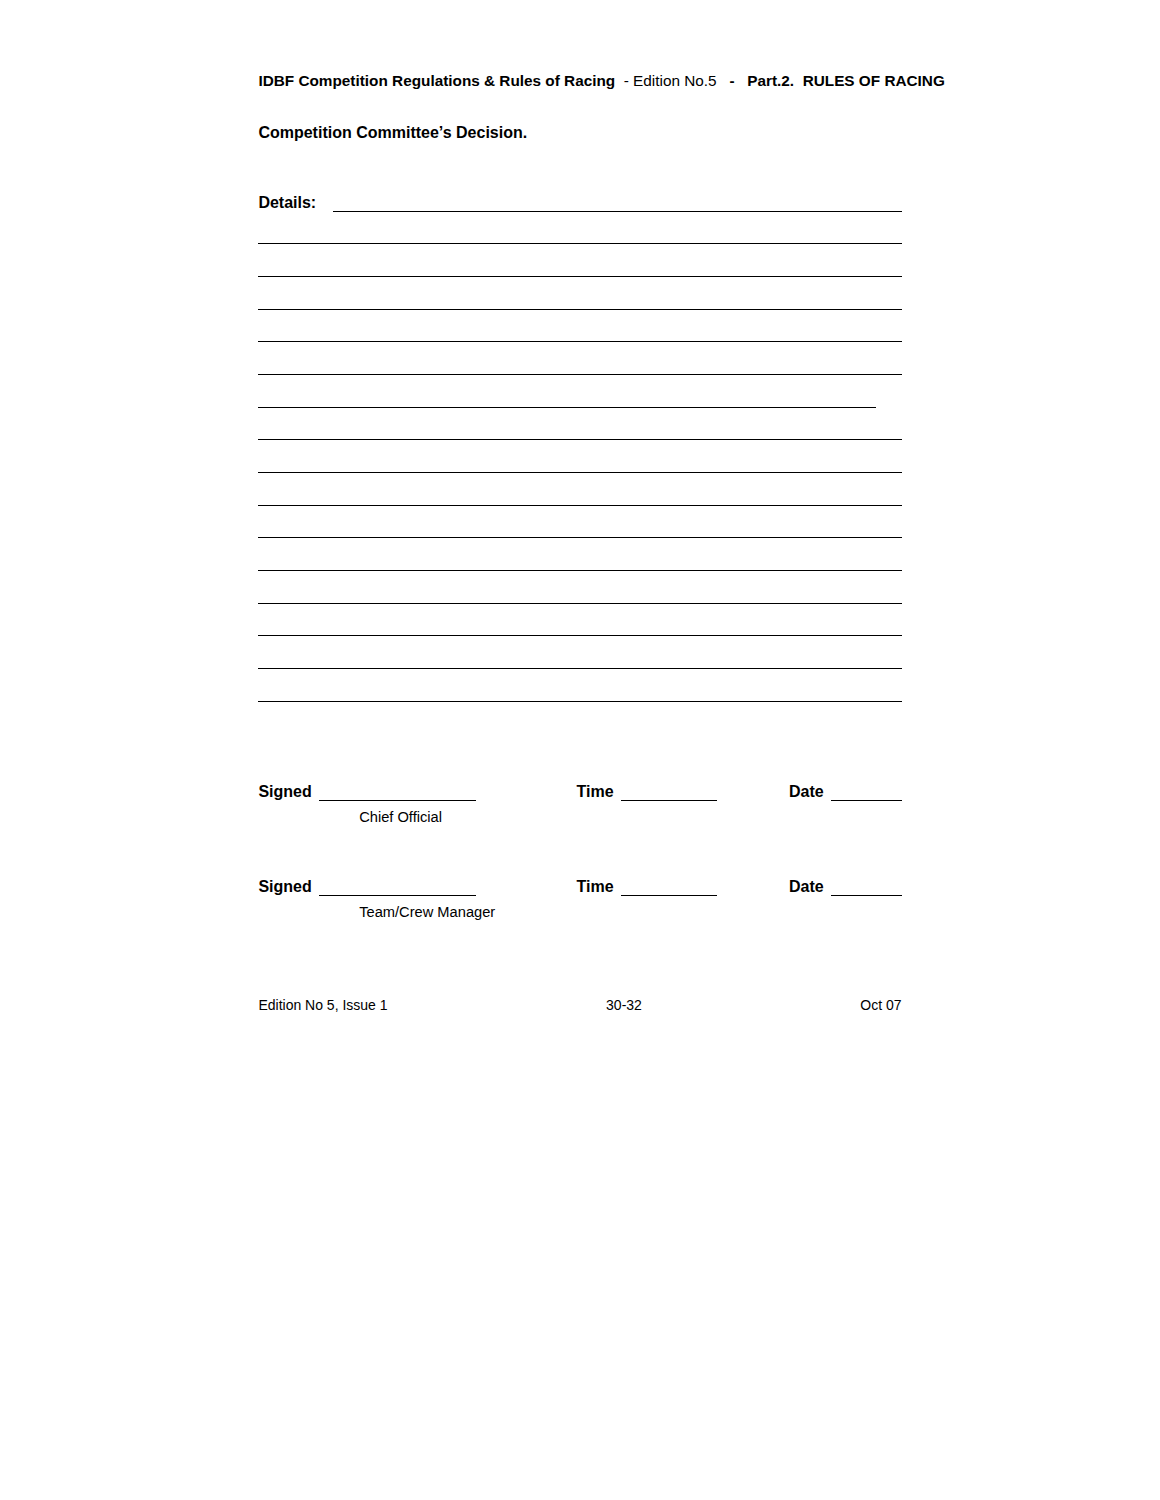IDBF Competition Regulations & Rules of Racing - Edition No.5 - Part.2. RULES OF RACING
Competition Committee’s Decision.
Details:
Signed Time Date
Chief Official
Signed Time Date
Team/Crew Manager
Edition No 5, Issue 1 30-32 Oct 07